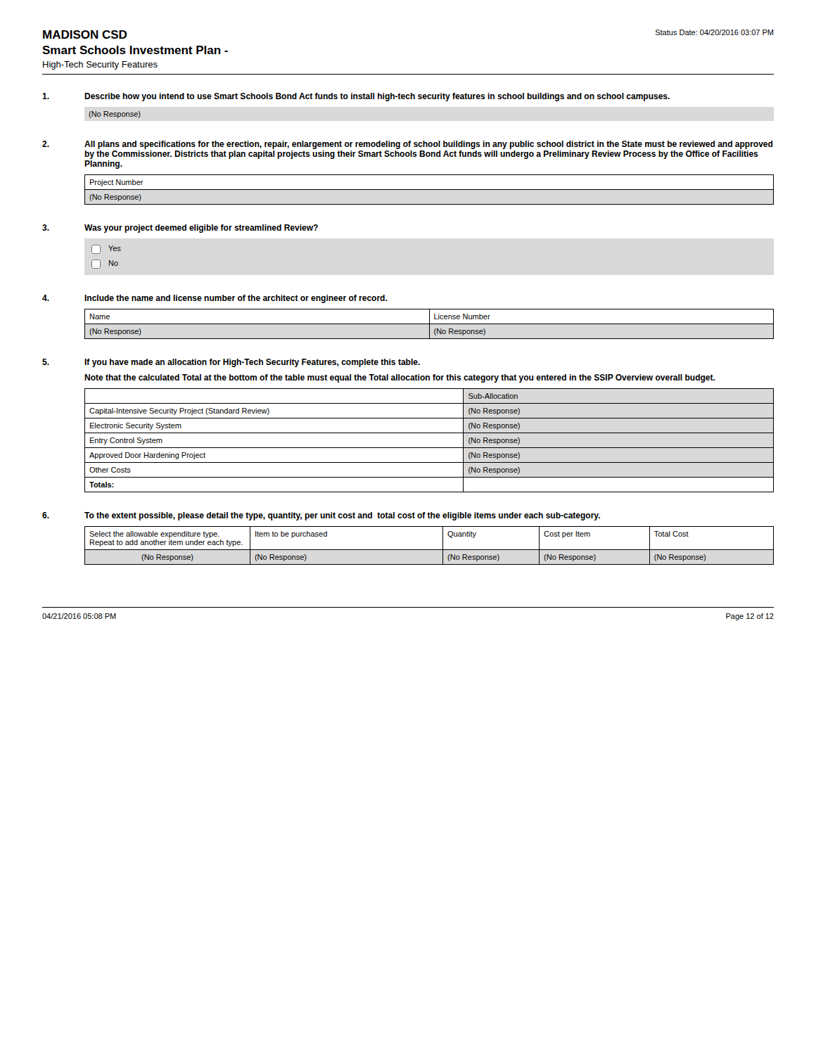Status Date: 04/20/2016 03:07 PM
MADISON CSD
Smart Schools Investment Plan -
High-Tech Security Features
1.
Describe how you intend to use Smart Schools Bond Act funds to install high-tech security features in school buildings and on school campuses.
(No Response)
2.
All plans and specifications for the erection, repair, enlargement or remodeling of school buildings in any public school district in the State must be reviewed and approved by the Commissioner. Districts that plan capital projects using their Smart Schools Bond Act funds will undergo a Preliminary Review Process by the Office of Facilities Planning.
| Project Number |
| (No Response) |
3.
Was your project deemed eligible for streamlined Review?
Yes No
4.
Include the name and license number of the architect or engineer of record.
| Name | License Number |
| (No Response) | (No Response) |
5.
If you have made an allocation for High-Tech Security Features, complete this table.
Note that the calculated Total at the bottom of the table must equal the Total allocation for this category that you entered in the SSIP Overview overall budget.
| | Sub-Allocation |
| --- | --- |
| Capital-Intensive Security Project (Standard Review) | (No Response) |
| Electronic Security System | (No Response) |
| Entry Control System | (No Response) |
| Approved Door Hardening Project | (No Response) |
| Other Costs | (No Response) |
| Totals: | |
6.
To the extent possible, please detail the type, quantity, per unit cost and total cost of the eligible items under each sub-category.
| Select the allowable expenditure type. Repeat to add another item under each type. | Item to be purchased | Quantity | Cost per Item | Total Cost |
| (No Response) | (No Response) | (No Response) | (No Response) | (No Response) |
04/21/2016 05:08 PM Page 12 of 12